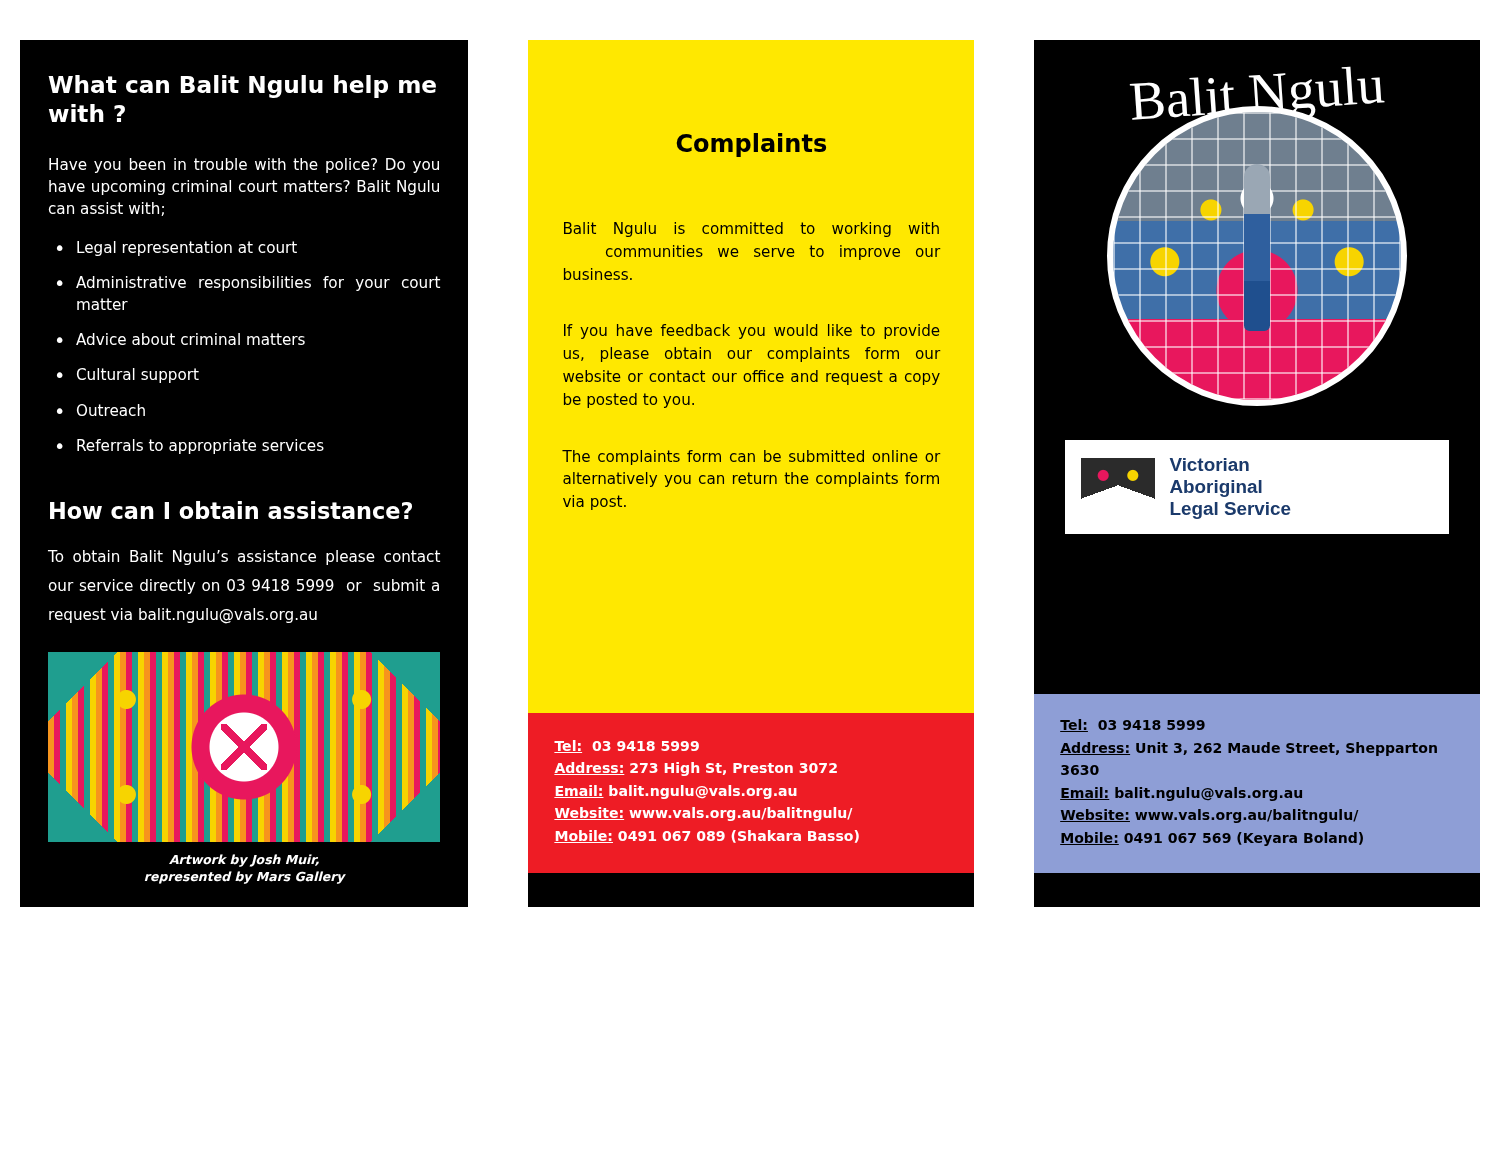What can Balit Ngulu help me with ?
Have you been in trouble with the police? Do you have upcoming criminal court matters? Balit Ngulu can assist with;
Legal representation at court
Administrative responsibilities for your court matter
Advice about criminal matters
Cultural support
Outreach
Referrals to appropriate services
How can I obtain assistance?
To obtain Balit Ngulu’s assistance please contact our service directly on 03 9418 5999 or submit a request via balit.ngulu@vals.org.au
Artwork by Josh Muir,
represented by Mars Gallery
Complaints
Balit Ngulu is committed to working with communities we serve to improve our business.
If you have feedback you would like to provide us, please obtain our complaints form our website or contact our office and request a copy be posted to you.
The complaints form can be submitted online or alternatively you can return the complaints form via post.
Tel: 03 9418 5999
Address: 273 High St, Preston 3072
Email: balit.ngulu@vals.org.au
Website: www.vals.org.au/balitngulu/
Mobile: 0491 067 089 (Shakara Basso)
Balit Ngulu
Victorian
Aboriginal
Legal Service
Tel: 03 9418 5999
Address: Unit 3, 262 Maude Street, Shepparton 3630
Email: balit.ngulu@vals.org.au
Website: www.vals.org.au/balitngulu/
Mobile: 0491 067 569 (Keyara Boland)